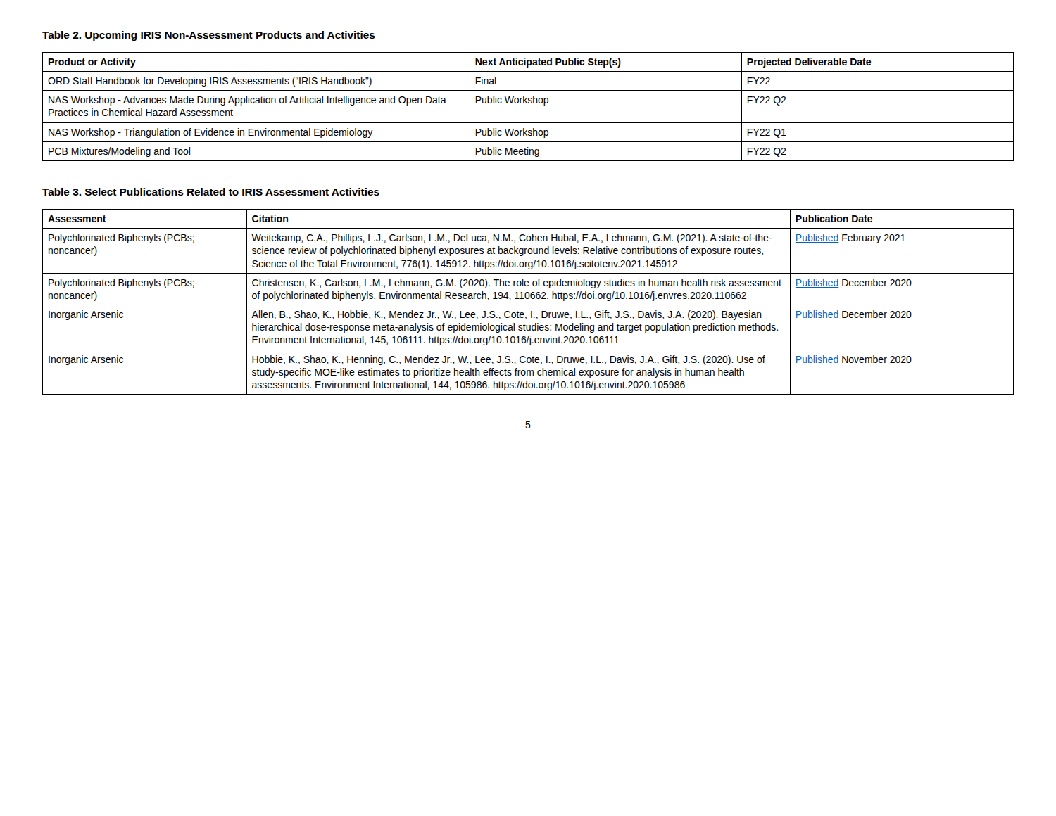Table 2. Upcoming IRIS Non-Assessment Products and Activities
| Product or Activity | Next Anticipated Public Step(s) | Projected Deliverable Date |
| --- | --- | --- |
| ORD Staff Handbook for Developing IRIS Assessments (“IRIS Handbook”) | Final | FY22 |
| NAS Workshop - Advances Made During Application of Artificial Intelligence and Open Data Practices in Chemical Hazard Assessment | Public Workshop | FY22 Q2 |
| NAS Workshop - Triangulation of Evidence in Environmental Epidemiology | Public Workshop | FY22 Q1 |
| PCB Mixtures/Modeling and Tool | Public Meeting | FY22 Q2 |
Table 3. Select Publications Related to IRIS Assessment Activities
| Assessment | Citation | Publication Date |
| --- | --- | --- |
| Polychlorinated Biphenyls (PCBs; noncancer) | Weitekamp, C.A., Phillips, L.J., Carlson, L.M., DeLuca, N.M., Cohen Hubal, E.A., Lehmann, G.M. (2021). A state-of-the-science review of polychlorinated biphenyl exposures at background levels: Relative contributions of exposure routes, Science of the Total Environment, 776(1). 145912. https://doi.org/10.1016/j.scitotenv.2021.145912 | Published February 2021 |
| Polychlorinated Biphenyls (PCBs; noncancer) | Christensen, K., Carlson, L.M., Lehmann, G.M. (2020). The role of epidemiology studies in human health risk assessment of polychlorinated biphenyls. Environmental Research, 194, 110662. https://doi.org/10.1016/j.envres.2020.110662 | Published December 2020 |
| Inorganic Arsenic | Allen, B., Shao, K., Hobbie, K., Mendez Jr., W., Lee, J.S., Cote, I., Druwe, I.L., Gift, J.S., Davis, J.A. (2020). Bayesian hierarchical dose-response meta-analysis of epidemiological studies: Modeling and target population prediction methods. Environment International, 145, 106111. https://doi.org/10.1016/j.envint.2020.106111 | Published December 2020 |
| Inorganic Arsenic | Hobbie, K., Shao, K., Henning, C., Mendez Jr., W., Lee, J.S., Cote, I., Druwe, I.L., Davis, J.A., Gift, J.S. (2020). Use of study-specific MOE-like estimates to prioritize health effects from chemical exposure for analysis in human health assessments. Environment International, 144, 105986. https://doi.org/10.1016/j.envint.2020.105986 | Published November 2020 |
5